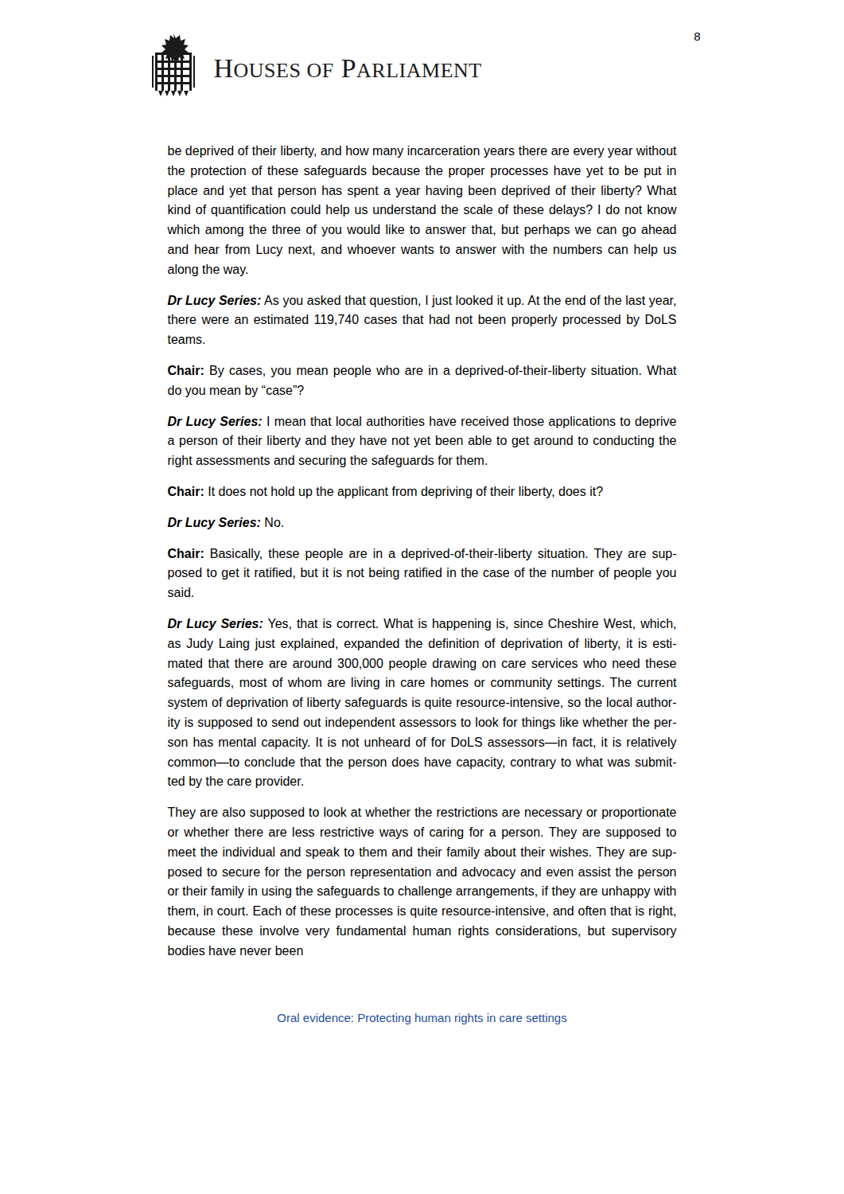8
HOUSES OF PARLIAMENT
be deprived of their liberty, and how many incarceration years there are every year without the protection of these safeguards because the proper processes have yet to be put in place and yet that person has spent a year having been deprived of their liberty? What kind of quantification could help us understand the scale of these delays? I do not know which among the three of you would like to answer that, but perhaps we can go ahead and hear from Lucy next, and whoever wants to answer with the numbers can help us along the way.
Dr Lucy Series: As you asked that question, I just looked it up. At the end of the last year, there were an estimated 119,740 cases that had not been properly processed by DoLS teams.
Chair: By cases, you mean people who are in a deprived-of-their-liberty situation. What do you mean by “case”?
Dr Lucy Series: I mean that local authorities have received those applications to deprive a person of their liberty and they have not yet been able to get around to conducting the right assessments and securing the safeguards for them.
Chair: It does not hold up the applicant from depriving of their liberty, does it?
Dr Lucy Series: No.
Chair: Basically, these people are in a deprived-of-their-liberty situation. They are supposed to get it ratified, but it is not being ratified in the case of the number of people you said.
Dr Lucy Series: Yes, that is correct. What is happening is, since Cheshire West, which, as Judy Laing just explained, expanded the definition of deprivation of liberty, it is estimated that there are around 300,000 people drawing on care services who need these safeguards, most of whom are living in care homes or community settings. The current system of deprivation of liberty safeguards is quite resource-intensive, so the local authority is supposed to send out independent assessors to look for things like whether the person has mental capacity. It is not unheard of for DoLS assessors—in fact, it is relatively common—to conclude that the person does have capacity, contrary to what was submitted by the care provider.
They are also supposed to look at whether the restrictions are necessary or proportionate or whether there are less restrictive ways of caring for a person. They are supposed to meet the individual and speak to them and their family about their wishes. They are supposed to secure for the person representation and advocacy and even assist the person or their family in using the safeguards to challenge arrangements, if they are unhappy with them, in court. Each of these processes is quite resource-intensive, and often that is right, because these involve very fundamental human rights considerations, but supervisory bodies have never been
Oral evidence: Protecting human rights in care settings